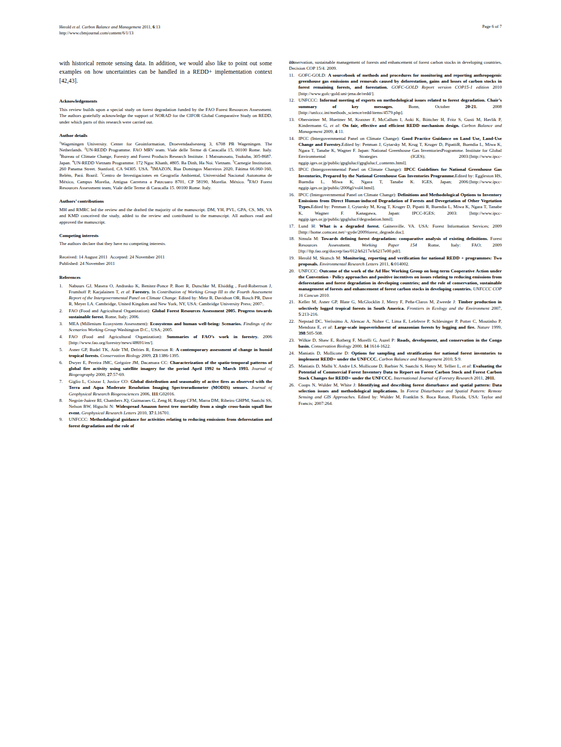Herold et al. Carbon Balance and Management 2011, 6:13
http://www.cbmjournal.com/content/6/1/13
Page 6 of 7
with historical remote sensing data. In addition, we would also like to point out some examples on how uncertainties can be handled in a REDD+ implementation context [42,43].
Acknowledgements
This review builds upon a special study on forest degradation funded by the FAO Forest Resources Assessment. The authors gratefully acknowledge the support of NORAD for the CIFOR Global Comparative Study on REDD, under which parts of this research were carried out.
Author details
1Wageningen University. Center for Geoinformation, Droevendaalsesteeg 3, 6708 PB Wageningen. The Netherlands. 2UN-REDD Programme. FAO MRV team. Viale delle Terme di Caracalla 15, 00100 Rome. Italy. 3Bureau of Climate Change, Forestry and Forest Products Research Institute. 1 Matsunosato, Tsukuba, 305-8687. Japan. 4UN-REDD Vietnam Programme. 172 Ngoc Khanh, #805. Ba Dinh, Ha Noi. Vietnam. 5Carnegie Institution. 260 Panama Street. Stanford, CA 94305. USA. 6IMAZON, Rua Domingos Marreiros 2020, Fátima 66.060-160, Belém, Pará. Brazil. 7Centro de Investigaciones en Geografía Ambiental, Universidad Nacional Autonoma de México, Campus Morelia, Antigua Carretera a Patzcuaro 8701, CP 58190, Morelia. México. 8FAO Forest Resources Assessment team, Viale delle Terme di Caracalla 15. 00100 Rome. Italy.
Authors’ contributions
MH and RMRC led the review and the drafted the majority of the manuscript. DM, YH, PVL, GPA, CS, MS, VA and KMD conceived the study, added to the review and contributed to the manuscript. All authors read and approved the manuscript.
Competing interests
The authors declare that they have no competing interests.
Received: 14 August 2011 Accepted: 24 November 2011
Published: 24 November 2011
References
Nabuurs GJ, Masera O, Andrasko K, Benitez-Ponce P, Boer R, Dutschke M, Elsiddig , Ford-Robertson J, Frumhoff P, Karjalainen T, et al: Forestry. In Contribution of Working Group III to the Fourth Assessment Report of the Intergovernmental Panel on Climate Change. Edited by: Metz B, Davidson OR, Bosch PR, Dave R, Meyer LA. Cambridge, United Kingdom and New York, NY, USA: Cambridge University Press; 2007:.
FAO (Food and Agricultural Organization): Global Forest Resources Assessment 2005. Progress towards sustainable forest. Rome, Italy; 2006.
MEA (Millenium Ecosystem Assessment): Ecosystems and human well-being: Scenarios. Findings of the Scenarios Working Group Washington D.C., USA; 2005.
FAO (Food and Agricultural Organization): Summaries of FAO’s work in forestry. 2006 [http://www.fao.org/forestry/news/48691/en/].
Asner GP, Rudel TK, Aide TM, Defries R, Emerson R: A contemporary assessment of change in humid tropical forests. Conservation Biology 2009, 23:1386-1395.
Dwyer E, Pereira JMC, Grégoire JM, Dacamara CC: Characterization of the spatio-temporal patterns of global fire activity using satellite imagery for the period April 1992 to March 1993. Journal of Biogeography 2000, 27:57-69.
Giglio L, Csiszar I, Justice CO: Global distribution and seasonality of active fires as observed with the Terra and Aqua Moderate Resolution Imaging Spectroradiometer (MODIS) sensors. Journal of Geophysical Research Biogeosciences 2006, 111:G02016.
Negrón-Juárez RI, Chambers JQ, Guimaraes G, Zeng H, Raupp CFM, Marra DM, Ribeiro GHPM, Saatchi SS, Nelson BW, Higuchi N: Widespread Amazon forest tree mortality from a single cross-basin squall line event. Geophysical Research Letters 2010, 37:L16701.
UNFCCC: Methodological guidance for activities relating to reducing emissions from deforestation and forest degradation and the role of
conservation, sustainable management of forests and enhancement of forest carbon stocks in developing countries, Decision COP 15/4. 2009.
GOFC-GOLD: A sourcebook of methods and procedures for monitoring and reporting anthropogenic greenhouse gas emissions and removals caused by deforestation, gains and losses of carbon stocks in forest remaining forests, and forestation. GOFC-GOLD Report version COP15-1 edition 2010 [http://www.gofc-gold.uni-jena.de/redd/].
UNFCCC: Informal meeting of experts on methodological issues related to forest degradation. Chair’s summary of key messages. Bonn, October 20-21. 2008 [http://unfccc.int/methods_science/redd/items/4579.php].
Obersteiner M, Huettner M, Kraxner F, McCallum I, Aoki K, Böttcher H, Fritz S, Gusti M, Havlik P, Kindermann G, et al: On fair, effective and efficient REDD mechanism design. Carbon Balance and Management 2009, 4:11.
IPCC (Intergovernmental Panel on Climate Change): Good Practice Guidance on Land Use, Land-Use Change and Forestry. Edited by: Penman J, Gytarsky M, Krug T, Kruger D, PipattiR, Buendia L, Miwa K, Ngara T, Tanabe K, Wagner F. Japan: National Greenhouse Gas InventoriesProgramme. Institute for Global Environmental Strategies (IGES); 2003:[http://www.ipcc-nggip.iges.or.jp/public/gpglulucf/gpglulucf_contents.html].
IPCC (Intergovernmental Panel on Climate Change): IPCC Guidelines for National Greenhouse Gas Inventories, Prepared by the National Greenhouse Gas Inventories Programme. Edited by: Eggleston HS, Buendia L, Miwa K, Ngara T, Tanabe K. IGES, Japan; 2006:[http://www.ipcc-nggip.iges.or.jp/public/2006gl/vol4.html].
IPCC (Intergovernmental Panel on Climate Change): Definitions and Methodological Options to Inventory Emissions from Direct Human-induced Degradation of Forests and Devegetation of Other Vegetation Types. Edited by: Penman J, Gytarsky M, Krug T, Kruger D, Pipatti R, Buendia L, Miwa K, Ngara T, Tanabe K, Wagner F. Kanagawa, Japan: IPCC-IGES; 2003: [http://www.ipcc-nggip.iges.or.jp/public/gpglulucf/degradation.html].
Lund H: What is a degraded forest. Gainesville, VA. USA: Forest Information Services; 2009 [http://home.comcast.net/~gyde/2009forest_degrade.doc].
Simula M: Towards defining forest degradation: comparative analysis of existing definitions. Forest Resources Assessment. Working Paper 154 Rome, Italy: FAO; 2009 [ftp://ftp.fao.org/docrep/fao/012/k6217e/k6217e00.pdf].
Herold M, Skutsch M: Monitoring, reporting and verification for national REDD + programmes: Two proposals. Environmental Research Letters 2011, 6:014002.
UNFCCC: Outcome of the work of the Ad Hoc Working Group on long-term Cooperative Action under the Convention - Policy approaches and positive incentives on issues relating to reducing emissions from deforestation and forest degradation in developing countries; and the role of conservation, sustainable management of forests and enhancement of forest carbon stocks in developing countries. UNFCCC COP 16 Cancun 2010.
Keller M, Asner GP, Blate G, McGlocklin J, Merry F, Peña-Claros M, Zweede J: Timber production in selectively logged tropical forests in South America. Frontiers in Ecology and the Environment 2007, 5:213-216.
Nepstad DC, Veríssimo A, Alencar A, Nobre C, Lima E, Lefebvre P, Schlesinger P, Potter C, Moutinho P, Mendoza E, et al: Large-scale impoverishment of amazonian forests by logging and fire. Nature 1999, 398:505-508.
Wilkie D, Shaw E, Rotberg F, Morelli G, Auzel P: Roads, development, and conservation in the Congo basin. Conservation Biology 2000, 14:1614-1622.
Maniatis D, Mollicone D: Options for sampling and stratification for national forest inventories to implement REDD+ under the UNFCCC. Carbon Balance and Management 2010, 5:9.
Maniatis D, Malhi Y, Andre LS, Mollicone D, Barbier N, Saatchi S, Henry M, Tellier L, et al: Evaluating the Potential of Commercial Forest Inventory Data to Report on Forest Carbon Stock and Forest Carbon Stock Changes for REDD+ under the UNFCCC. International Journal of Forestry Research 2011, 2011.
Coops N, Wulder M, White J: Identifying and describing forest disturbance and spatial pattern: Data selection issues and methodological implications. In Forest Disturbance and Spatial Pattern: Remote Sensing and GIS Approaches. Edited by: Wulder M, Franklin S. Boca Raton, Florida, USA: Taylor and Francis; 2007:264.